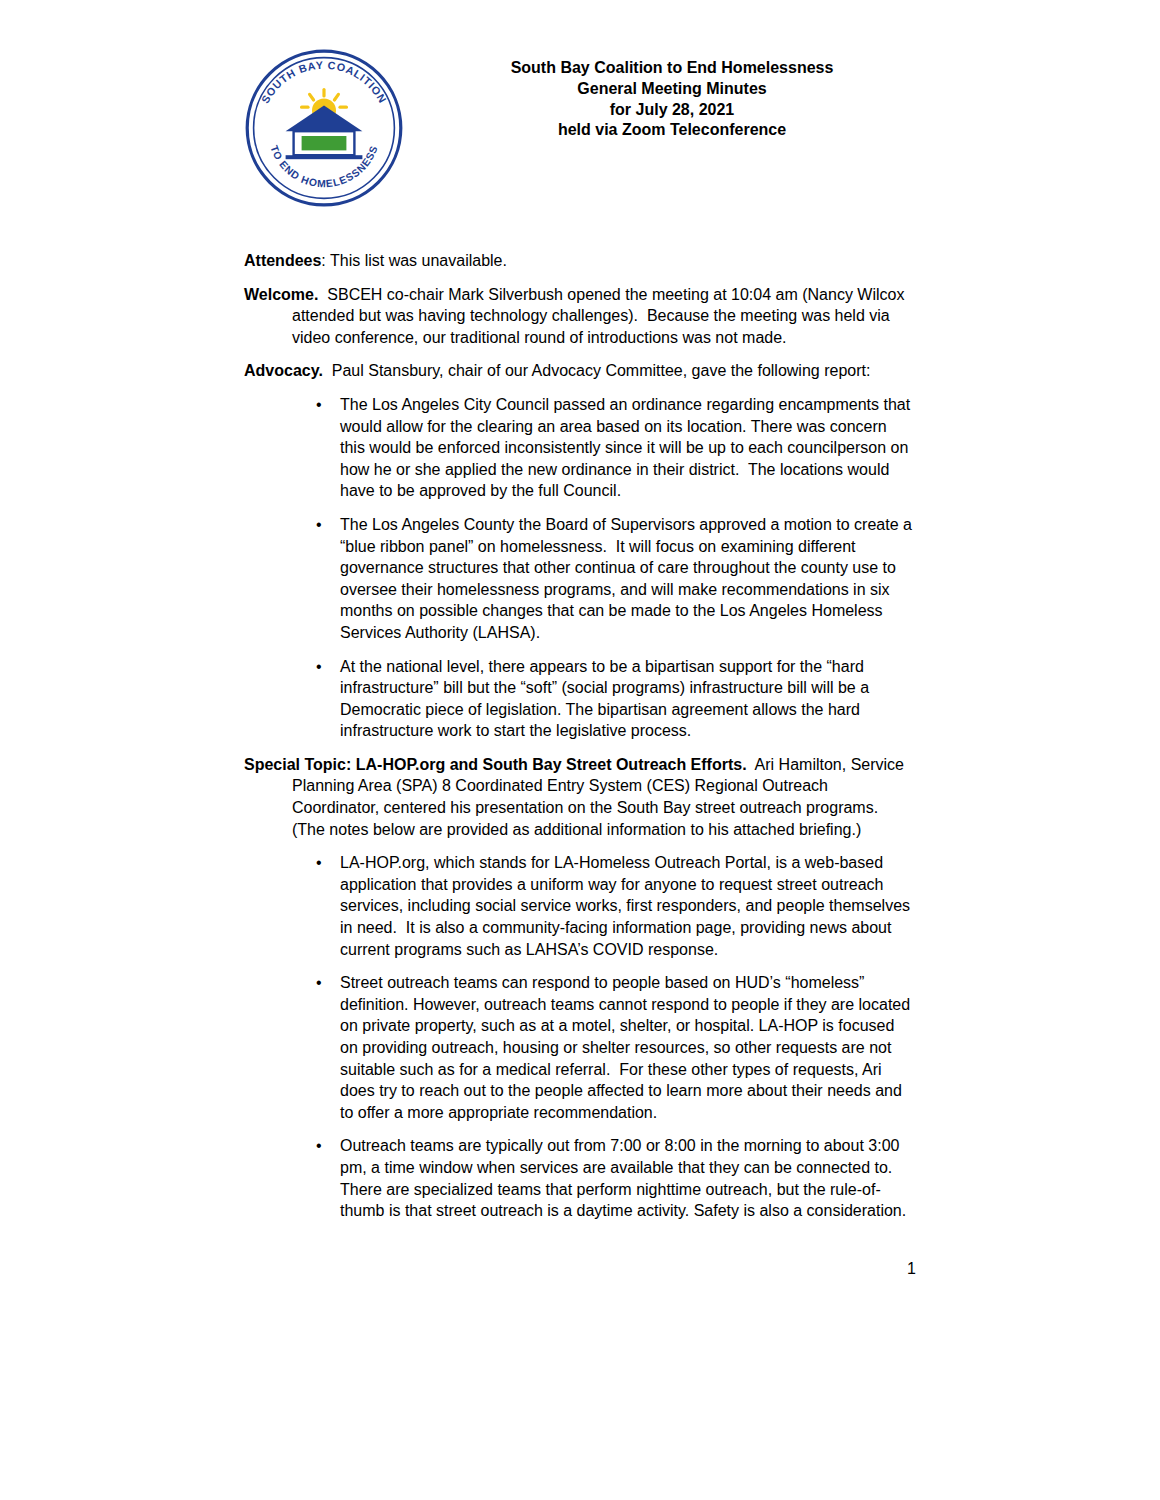South Bay Coalition to End Homelessness logo SOUTH BAY COALITION TO END HOMELESSNESS
South Bay Coalition to End Homelessness
General Meeting Minutes
for July 28, 2021
held via Zoom Teleconference
Attendees: This list was unavailable.
Welcome. SBCEH co-chair Mark Silverbush opened the meeting at 10:04 am (Nancy Wilcox attended but was having technology challenges). Because the meeting was held via video conference, our traditional round of introductions was not made.
Advocacy. Paul Stansbury, chair of our Advocacy Committee, gave the following report:
The Los Angeles City Council passed an ordinance regarding encampments that would allow for the clearing an area based on its location. There was concern this would be enforced inconsistently since it will be up to each councilperson on how he or she applied the new ordinance in their district. The locations would have to be approved by the full Council.
The Los Angeles County the Board of Supervisors approved a motion to create a “blue ribbon panel” on homelessness. It will focus on examining different governance structures that other continua of care throughout the county use to oversee their homelessness programs, and will make recommendations in six months on possible changes that can be made to the Los Angeles Homeless Services Authority (LAHSA).
At the national level, there appears to be a bipartisan support for the “hard infrastructure” bill but the “soft” (social programs) infrastructure bill will be a Democratic piece of legislation. The bipartisan agreement allows the hard infrastructure work to start the legislative process.
Special Topic: LA-HOP.org and South Bay Street Outreach Efforts. Ari Hamilton, Service Planning Area (SPA) 8 Coordinated Entry System (CES) Regional Outreach Coordinator, centered his presentation on the South Bay street outreach programs. (The notes below are provided as additional information to his attached briefing.)
LA-HOP.org, which stands for LA-Homeless Outreach Portal, is a web-based application that provides a uniform way for anyone to request street outreach services, including social service works, first responders, and people themselves in need. It is also a community-facing information page, providing news about current programs such as LAHSA’s COVID response.
Street outreach teams can respond to people based on HUD’s “homeless” definition. However, outreach teams cannot respond to people if they are located on private property, such as at a motel, shelter, or hospital. LA-HOP is focused on providing outreach, housing or shelter resources, so other requests are not suitable such as for a medical referral. For these other types of requests, Ari does try to reach out to the people affected to learn more about their needs and to offer a more appropriate recommendation.
Outreach teams are typically out from 7:00 or 8:00 in the morning to about 3:00 pm, a time window when services are available that they can be connected to. There are specialized teams that perform nighttime outreach, but the rule-of-thumb is that street outreach is a daytime activity. Safety is also a consideration.
1